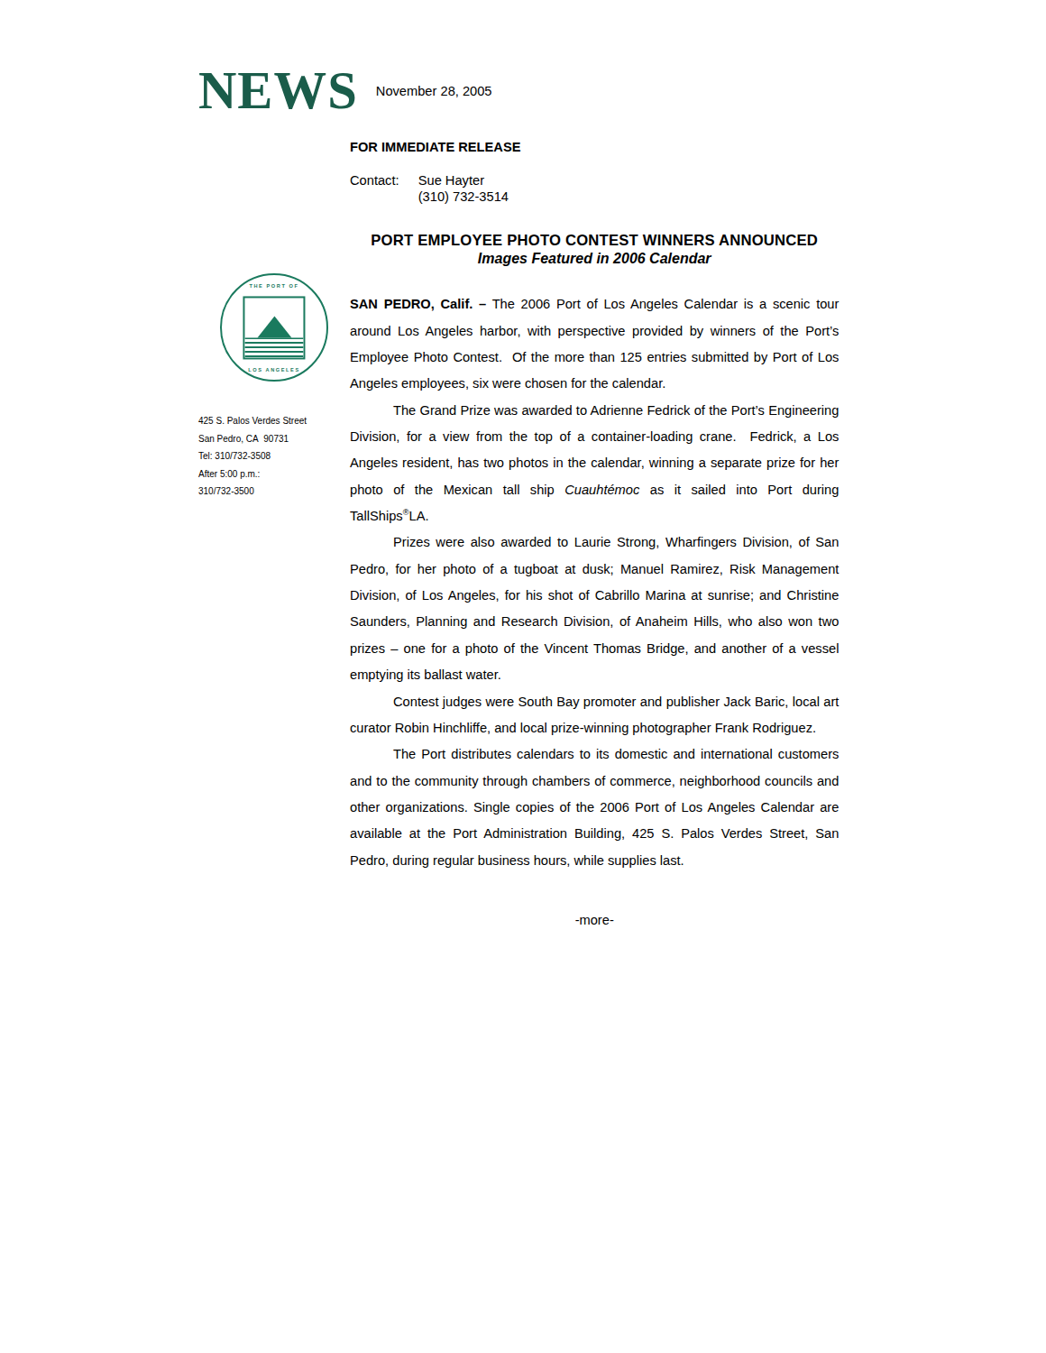NEWS
November 28, 2005
THE PORT OF
LOS ANGELES
425 S. Palos Verdes Street
San Pedro, CA 90731
Tel: 310/732-3508
After 5:00 p.m.:
310/732-3500
FOR IMMEDIATE RELEASE
| Contact: | Sue Hayter |
| | (310) 732-3514 |
PORT EMPLOYEE PHOTO CONTEST WINNERS ANNOUNCED
Images Featured in 2006 Calendar
SAN PEDRO, Calif. – The 2006 Port of Los Angeles Calendar is a scenic tour around Los Angeles harbor, with perspective provided by winners of the Port’s Employee Photo Contest. Of the more than 125 entries submitted by Port of Los Angeles employees, six were chosen for the calendar.
The Grand Prize was awarded to Adrienne Fedrick of the Port’s Engineering Division, for a view from the top of a container-loading crane. Fedrick, a Los Angeles resident, has two photos in the calendar, winning a separate prize for her photo of the Mexican tall ship Cuauhtémoc as it sailed into Port during TallShips®LA.
Prizes were also awarded to Laurie Strong, Wharfingers Division, of San Pedro, for her photo of a tugboat at dusk; Manuel Ramirez, Risk Management Division, of Los Angeles, for his shot of Cabrillo Marina at sunrise; and Christine Saunders, Planning and Research Division, of Anaheim Hills, who also won two prizes – one for a photo of the Vincent Thomas Bridge, and another of a vessel emptying its ballast water.
Contest judges were South Bay promoter and publisher Jack Baric, local art curator Robin Hinchliffe, and local prize-winning photographer Frank Rodriguez.
The Port distributes calendars to its domestic and international customers and to the community through chambers of commerce, neighborhood councils and other organizations. Single copies of the 2006 Port of Los Angeles Calendar are available at the Port Administration Building, 425 S. Palos Verdes Street, San Pedro, during regular business hours, while supplies last.
-more-